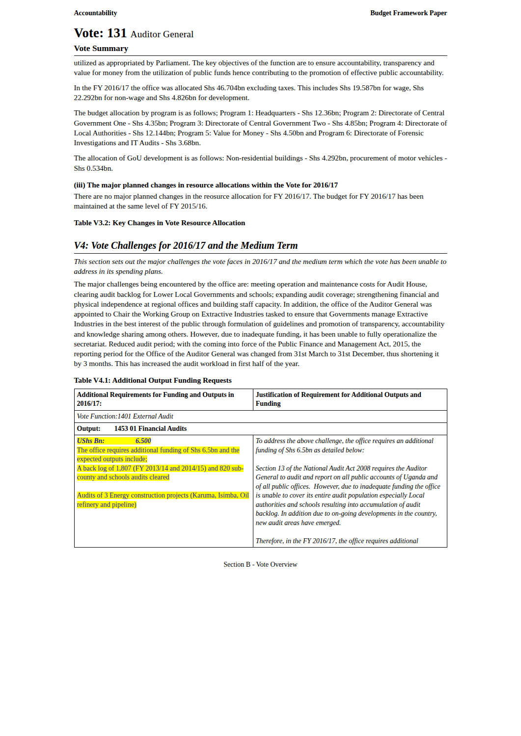Accountability Budget Framework Paper
Vote: 131 Auditor General
Vote Summary
utilized as appropriated by Parliament. The key objectives of the function are to ensure accountability, transparency and value for money from the utilization of public funds hence contributing to the promotion of effective public accountability.
In the FY 2016/17 the office was allocated Shs 46.704bn excluding taxes. This includes Shs 19.587bn for wage, Shs 22.292bn for non-wage and Shs 4.826bn for development.
The budget allocation by program is as follows; Program 1: Headquarters - Shs 12.36bn; Program 2: Directorate of Central Government One - Shs 4.35bn; Program 3: Directorate of Central Government Two - Shs 4.85bn; Program 4: Directorate of Local Authorities - Shs 12.144bn; Program 5: Value for Money - Shs 4.50bn and Program 6: Directorate of Forensic Investigations and IT Audits - Shs 3.68bn.
The allocation of GoU development is as follows: Non-residential buildings - Shs 4.292bn, procurement of motor vehicles - Shs 0.534bn.
(iii) The major planned changes in resource allocations within the Vote for 2016/17
There are no major planned changes in the reosurce allocation for FY 2016/17. The budget for FY 2016/17 has been maintained at the same level of FY 2015/16.
Table V3.2: Key Changes in Vote Resource Allocation
V4: Vote Challenges for 2016/17 and the Medium Term
This section sets out the major challenges the vote faces in 2016/17 and the medium term which the vote has been unable to address in its spending plans.
The major challenges being encountered by the office are: meeting operation and maintenance costs for Audit House, clearing audit backlog for Lower Local Governments and schools; expanding audit coverage; strengthening financial and physical independence at regional offices and building staff capacity. In addition, the office of the Auditor General was appointed to Chair the Working Group on Extractive Industries tasked to ensure that Governments manage Extractive Industries in the best interest of the public through formulation of guidelines and promotion of transparency, accountability and knowledge sharing among others. However, due to inadequate funding, it has been unable to fully operationalize the secretariat. Reduced audit period; with the coming into force of the Public Finance and Management Act, 2015, the reporting period for the Office of the Auditor General was changed from 31st March to 31st December, thus shortening it by 3 months. This has increased the audit workload in first half of the year.
Table V4.1: Additional Output Funding Requests
| Additional Requirements for Funding and Outputs in 2016/17: | Justification of Requirement for Additional Outputs and Funding |
| --- | --- |
| Vote Function:1401 External Audit |
| Output: 1453 01 Financial Audits |
| UShs Bn: 6.500 The office requires additional funding of Shs 6.5bn and the expected outputs include; A back log of 1,807 (FY 2013/14 and 2014/15) and 820 sub-county and schools audits cleared Audits of 3 Energy construction projects (Karuma, Isimba, Oil refinery and pipeline) | To address the above challenge, the office requires an additional funding of Shs 6.5bn as detailed below: Section 13 of the National Audit Act 2008 requires the Auditor General to audit and report on all public accounts of Uganda and of all public offices. However, due to inadequate funding the office is unable to cover its entire audit population especially Local authorities and schools resulting into accumulation of audit backlog. In addition due to on-going developments in the country, new audit areas have emerged. Therefore, in the FY 2016/17, the office requires additional |
Section B - Vote Overview